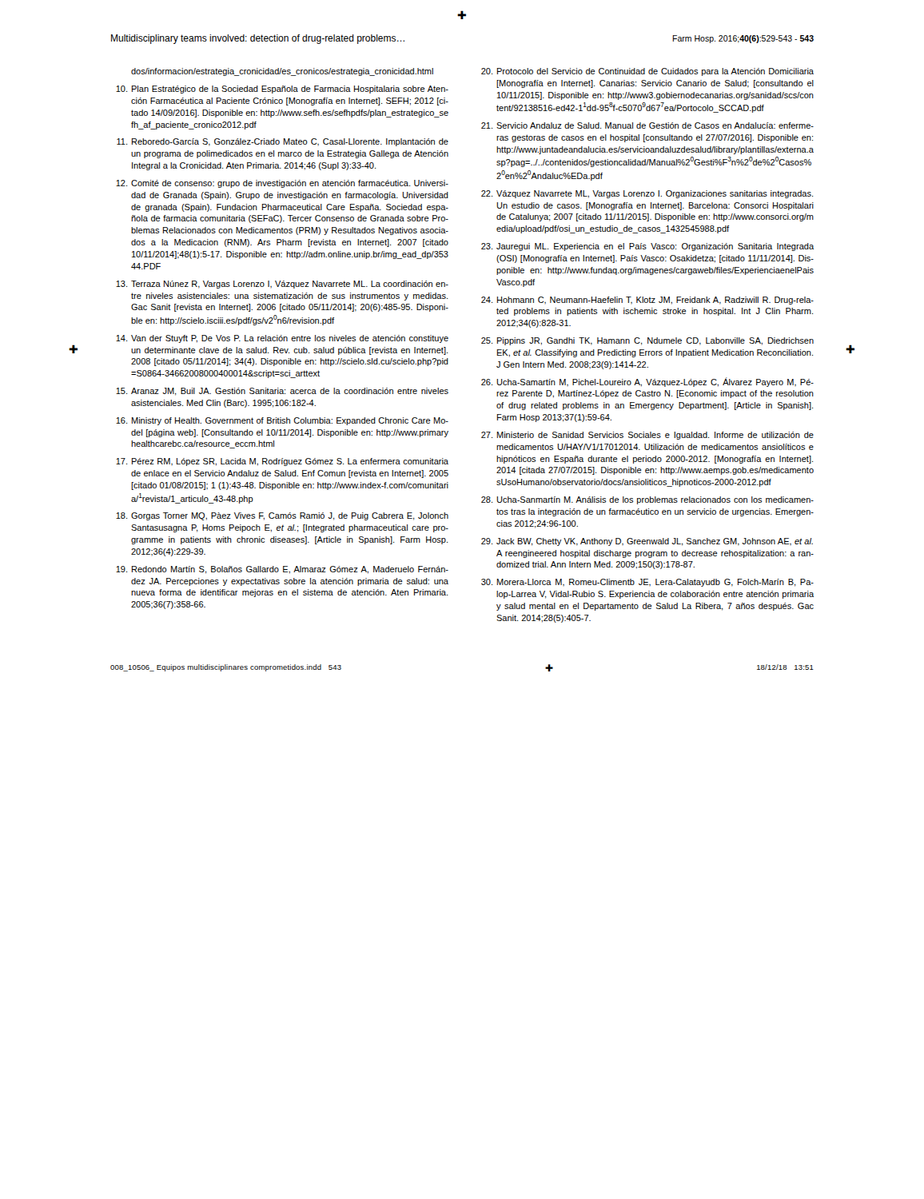✚
✚
✚
Multidisciplinary teams involved: detection of drug-related problems…
Farm Hosp. 2016;40(6):529-543 - 543
9 dos/informacion/estrategia_cronicidad/es_cronicos/estrategia_cronicidad.html
10 Plan Estratégico de la Sociedad Española de Farmacia Hospitalaria sobre Atención Farmacéutica al Paciente Crónico [Monografía en Internet]. SEFH; 2012 [citado 14/09/2016]. Disponible en: http://www.sefh.es/sefhpdfs/plan_estrategico_sefh_af_paciente_cronico2012.pdf
11 Reboredo-García S, González-Criado Mateo C, Casal-Llorente. Implantación de un programa de polimedicados en el marco de la Estrategia Gallega de Atención Integral a la Cronicidad. Aten Primaria. 2014;46 (Supl 3):33-40.
12 Comité de consenso: grupo de investigación en atención farmacéutica. Universidad de Granada (Spain). Grupo de investigación en farmacología. Universidad de granada (Spain). Fundacion Pharmaceutical Care España. Sociedad española de farmacia comunitaria (SEFaC). Tercer Consenso de Granada sobre Problemas Relacionados con Medicamentos (PRM) y Resultados Negativos asociados a la Medicacion (RNM). Ars Pharm [revista en Internet]. 2007 [citado 10/11/2014];48(1):5-17. Disponible en: http://adm.online.unip.br/img_ead_dp/35344.PDF
13 Terraza Núnez R, Vargas Lorenzo I, Vázquez Navarrete ML. La coordinación entre niveles asistenciales: una sistematización de sus instrumentos y medidas. Gac Sanit [revista en Internet]. 2006 [citado 05/11/2014]; 20(6):485-95. Disponible en: http://scielo.isciii.es/pdf/gs/v20n6/revision.pdf
14 Van der Stuyft P, De Vos P. La relación entre los niveles de atención constituye un determinante clave de la salud. Rev. cub. salud pública [revista en Internet]. 2008 [citado 05/11/2014]; 34(4). Disponible en: http://scielo.sld.cu/scielo.php?pid=S0864-34662008000400014&script=sci_arttext
15 Aranaz JM, Buil JA. Gestión Sanitaria: acerca de la coordinación entre niveles asistenciales. Med Clin (Barc). 1995;106:182-4.
16 Ministry of Health. Government of British Columbia: Expanded Chronic Care Model [página web]. [Consultando el 10/11/2014]. Disponible en: http://www.primaryhealthcarebc.ca/resource_eccm.html
17 Pérez RM, López SR, Lacida M, Rodríguez Gómez S. La enfermera comunitaria de enlace en el Servicio Andaluz de Salud. Enf Comun [revista en Internet]. 2005 [citado 01/08/2015]; 1 (1):43-48. Disponible en: http://www.index-f.com/comunitaria/1revista/1_articulo_43-48.php
18 Gorgas Torner MQ, Pàez Vives F, Camós Ramió J, de Puig Cabrera E, Jolonch Santasusagna P, Homs Peipoch E, et al.; [Integrated pharmaceutical care programme in patients with chronic diseases]. [Article in Spanish]. Farm Hosp. 2012;36(4):229-39.
19 Redondo Martín S, Bolaños Gallardo E, Almaraz Gómez A, Maderuelo Fernández JA. Percepciones y expectativas sobre la atención primaria de salud: una nueva forma de identificar mejoras en el sistema de atención. Aten Primaria. 2005;36(7):358-66.
20 Protocolo del Servicio de Continuidad de Cuidados para la Atención Domiciliaria [Monografía en Internet]. Canarias: Servicio Canario de Salud; [consultando el 10/11/2015]. Disponible en: http://www3.gobiernodecanarias.org/sanidad/scs/content/92138516-ed42-11dd-958f-c50709d677ea/Portocolo_SCCAD.pdf
21 Servicio Andaluz de Salud. Manual de Gestión de Casos en Andalucía: enfermeras gestoras de casos en el hospital [consultando el 27/07/2016]. Disponible en: http://www.juntadeandalucia.es/servicioandaluzdesalud/library/plantillas/externa.asp?pag=../../contenidos/gestioncalidad/Manual%20 Gesti%F3n%20de%20 Casos%20en%20 Andaluc%EDa.pdf
22 Vázquez Navarrete ML, Vargas Lorenzo I. Organizaciones sanitarias integradas. Un estudio de casos. [Monografía en Internet]. Barcelona: Consorci Hospitalari de Catalunya; 2007 [citado 11/11/2015]. Disponible en: http://www.consorci.org/media/upload/pdf/osi_un_estudio_de_casos_1432545988.pdf
23 Jauregui ML. Experiencia en el País Vasco: Organización Sanitaria Integrada (OSI) [Monografía en Internet]. País Vasco: Osakidetza; [citado 11/11/2014]. Disponible en: http://www.fundaq.org/imagenes/cargaweb/files/ExperienciaenelPaisVasco.pdf
24 Hohmann C, Neumann-Haefelin T, Klotz JM, Freidank A, Radziwill R. Drug-related problems in patients with ischemic stroke in hospital. Int J Clin Pharm. 2012;34(6):828-31.
25 Pippins JR, Gandhi TK, Hamann C, Ndumele CD, Labonville SA, Diedrichsen EK, et al. Classifying and Predicting Errors of Inpatient Medication Reconciliation. J Gen Intern Med. 2008;23(9):1414-22.
26 Ucha-Samartín M, Pichel-Loureiro A, Vázquez-López C, Álvarez Payero M, Pérez Parente D, Martínez-López de Castro N. [Economic impact of the resolution of drug related problems in an Emergency Department]. [Article in Spanish]. Farm Hosp 2013;37(1):59-64.
27 Ministerio de Sanidad Servicios Sociales e Igualdad. Informe de utilización de medicamentos U/HAY/V1/17012014. Utilización de medicamentos ansiolíticos e hipnóticos en España durante el periodo 2000-2012. [Monografía en Internet]. 2014 [citada 27/07/2015]. Disponible en: http://www.aemps.gob.es/medicamentosUsoHumano/observatorio/docs/ansioliticos_hipnoticos-2000-2012.pdf
28 Ucha-Sanmartín M. Análisis de los problemas relacionados con los medicamentos tras la integración de un farmacéutico en un servicio de urgencias. Emergencias 2012;24:96-100.
29 Jack BW, Chetty VK, Anthony D, Greenwald JL, Sanchez GM, Johnson AE, et al. A reengineered hospital discharge program to decrease rehospitalization: a randomized trial. Ann Intern Med. 2009;150(3):178-87.
30 Morera-Llorca M, Romeu-Climentb JE, Lera-Calatayudb G, Folch-Marín B, Palop-Larrea V, Vidal-Rubio S. Experiencia de colaboración entre atención primaria y salud mental en el Departamento de Salud La Ribera, 7 años después. Gac Sanit. 2014;28(5):405-7.
008_10506_ Equipos multidisciplinares comprometidos.indd 543
✚
18/12/18 13:51